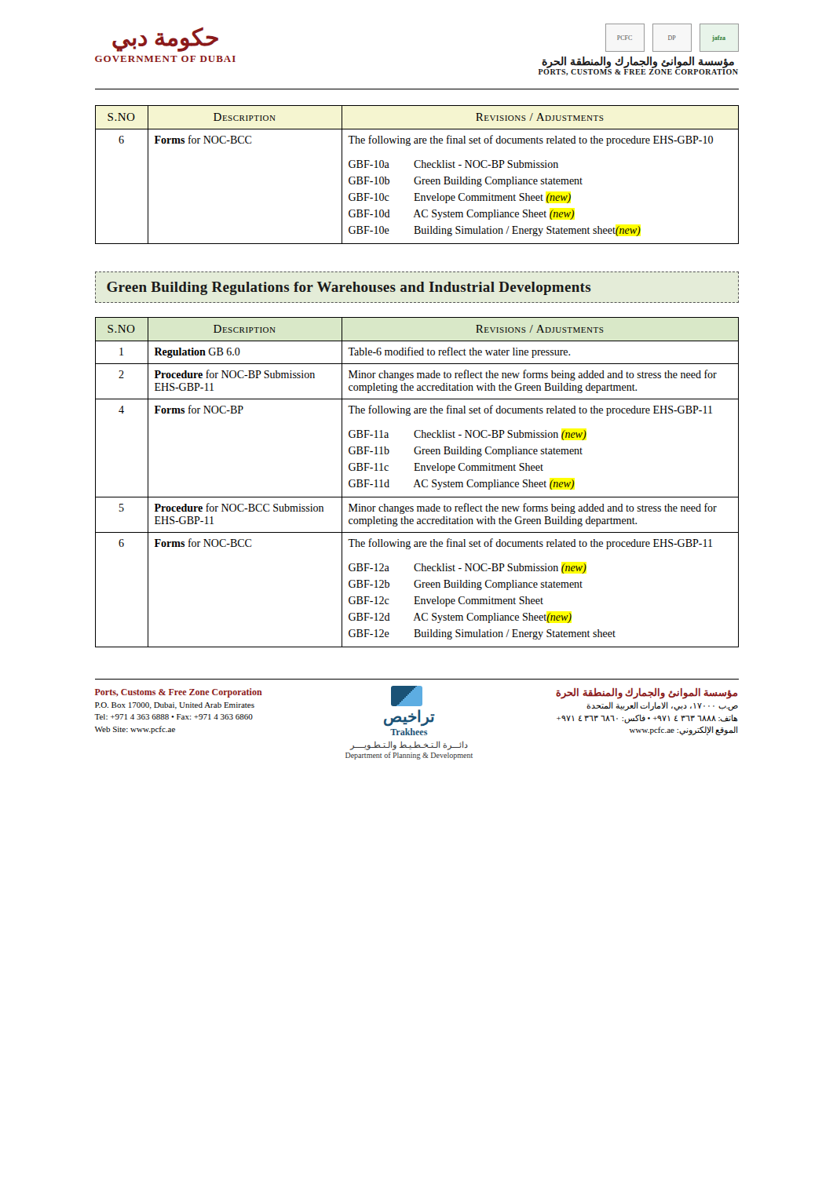حكومة دبي
GOVERNMENT OF DUBAI
PCFC
DP
jafza
مؤسسة الموانئ والجمارك والمنطقة الحرة
PORTS, CUSTOMS & FREE ZONE CORPORATION
| S.NO | Description | Revisions / Adjustments |
| --- | --- | --- |
| 6 | Forms for NOC-BCC | The following are the final set of documents related to the procedure EHS-GBP-10 GBF-10a Checklist - NOC-BP Submission GBF-10b Green Building Compliance statement GBF-10c Envelope Commitment Sheet (new) GBF-10d AC System Compliance Sheet (new) GBF-10e Building Simulation / Energy Statement sheet (new) |
Green Building Regulations for Warehouses and Industrial Developments
| S.NO | Description | Revisions / Adjustments |
| --- | --- | --- |
| 1 | Regulation GB 6.0 | Table-6 modified to reflect the water line pressure. |
| 2 | Procedure for NOC-BP Submission EHS-GBP-11 | Minor changes made to reflect the new forms being added and to stress the need for completing the accreditation with the Green Building department. |
| 4 | Forms for NOC-BP | The following are the final set of documents related to the procedure EHS-GBP-11 GBF-11a Checklist - NOC-BP Submission (new) GBF-11b Green Building Compliance statement GBF-11c Envelope Commitment Sheet GBF-11d AC System Compliance Sheet (new) |
| 5 | Procedure for NOC-BCC Submission EHS-GBP-11 | Minor changes made to reflect the new forms being added and to stress the need for completing the accreditation with the Green Building department. |
| 6 | Forms for NOC-BCC | The following are the final set of documents related to the procedure EHS-GBP-11 GBF-12a Checklist - NOC-BP Submission (new) GBF-12b Green Building Compliance statement GBF-12c Envelope Commitment Sheet GBF-12d AC System Compliance Sheet (new) GBF-12e Building Simulation / Energy Statement sheet |
Ports, Customs & Free Zone Corporation
P.O. Box 17000, Dubai, United Arab Emirates
Tel: +971 4 363 6888 • Fax: +971 4 363 6860
Web Site: www.pcfc.ae
تراخيص
Trakhees
دائـــرة الـتـخـطـيـط والـتـطـويــــر
Department of Planning & Development
مؤسسة الموانئ والجمارك والمنطقة الحرة
ص.ب ١٧٠٠٠، دبي، الامارات العربية المتحدة
هاتف: ٦٨٨٨ ٣٦٣ ٤ ٩٧١+ • فاكس: ٦٨٦٠ ٣٦٣ ٤ ٩٧١+
الموقع الإلكتروني: www.pcfc.ae